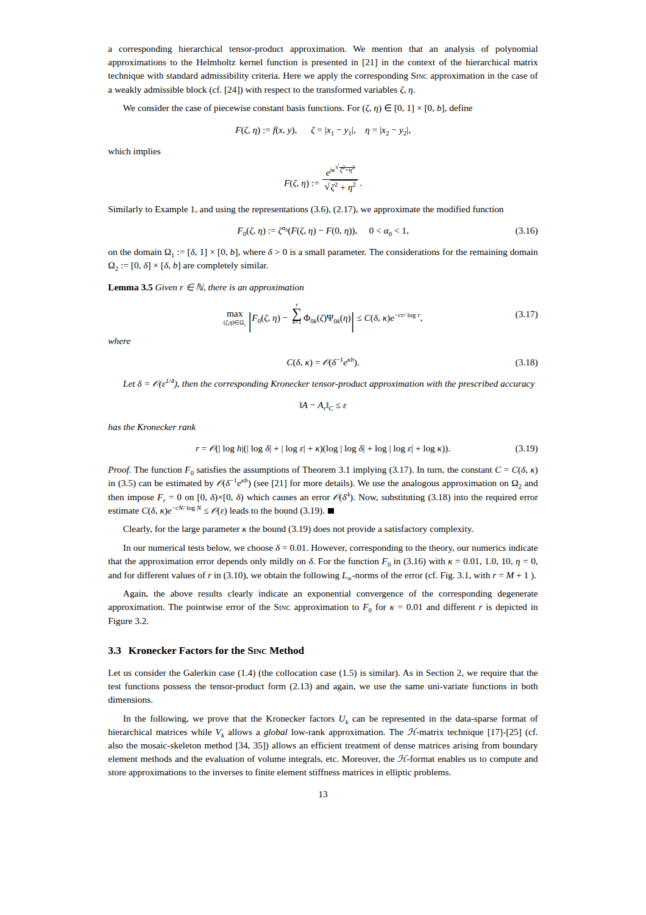a corresponding hierarchical tensor-product approximation. We mention that an analysis of polynomial approximations to the Helmholtz kernel function is presented in [21] in the context of the hierarchical matrix technique with standard admissibility criteria. Here we apply the corresponding Sinc approximation in the case of a weakly admissible block (cf. [24]) with respect to the transformed variables ζ, η.
We consider the case of piecewise constant basis functions. For (ζ, η) ∈ [0, 1] × [0, b], define
F(ζ, η) := f(x, y), ζ = |x1 − y1|, η = |x2 − y2|,
which implies
F(ζ, η) := eiκζ2+η2 ζ2 + η2.
Similarly to Example 1, and using the representations (3.6), (2.17), we approximate the modified function
F0(ζ, η) := ζα0(F(ζ, η) − F(0, η)), 0 < α0 < 1, (3.16)
on the domain Ω1 := [δ, 1] × [0, b], where δ > 0 is a small parameter. The considerations for the remaining domain Ω2 := [0, δ] × [δ, b] are completely similar.
Lemma 3.5 Given r ∈ ℕ, there is an approximation
max(ζ,η)∈Ω1|F0(ζ, η) − r∑k=1 Φ0k(ζ)Ψ0k(η)| ≤ C(δ, κ)e−cr/ log r, (3.17)
where
C(δ, κ) = 𝒪(δ−1eκb). (3.18)
Let δ = 𝒪(ε1/4), then the corresponding Kronecker tensor-product approximation with the prescribed accuracy
‖A − Ar‖C ≤ ε
has the Kronecker rank
r = 𝒪(| log h|(| log δ| + | log ε| + κ)(log | log δ| + log | log ε| + log κ)). (3.19)
Proof. The function F0 satisfies the assumptions of Theorem 3.1 implying (3.17). In turn, the constant C = C(δ, κ) in (3.5) can be estimated by 𝒪(δ−1eκb) (see [21] for more details). We use the analogous approximation on Ω2 and then impose Fr = 0 on [0, δ)×[0, δ) which causes an error 𝒪(δ4). Now, substituting (3.18) into the required error estimate C(δ, κ)e−cN/ log N ≤ 𝒪(ε) leads to the bound (3.19).
Clearly, for the large parameter κ the bound (3.19) does not provide a satisfactory complexity.
In our numerical tests below, we choose δ = 0.01. However, corresponding to the theory, our numerics indicate that the approximation error depends only mildly on δ. For the function F0 in (3.16) with κ = 0.01, 1.0, 10, η = 0, and for different values of r in (3.10), we obtain the following L∞-norms of the error (cf. Fig. 3.1, with r = M + 1 ).
Again, the above results clearly indicate an exponential convergence of the corresponding degenerate approximation. The pointwise error of the Sinc approximation to F0 for κ = 0.01 and different r is depicted in Figure 3.2.
3.3 Kronecker Factors for the Sinc Method
Let us consider the Galerkin case (1.4) (the collocation case (1.5) is similar). As in Section 2, we require that the test functions possess the tensor-product form (2.13) and again, we use the same uni-variate functions in both dimensions.
In the following, we prove that the Kronecker factors Uk can be represented in the data-sparse format of hierarchical matrices while Vk allows a global low-rank approximation. The ℋ-matrix technique [17]-[25] (cf. also the mosaic-skeleton method [34, 35]) allows an efficient treatment of dense matrices arising from boundary element methods and the evaluation of volume integrals, etc. Moreover, the ℋ-format enables us to compute and store approximations to the inverses to finite element stiffness matrices in elliptic problems.
13